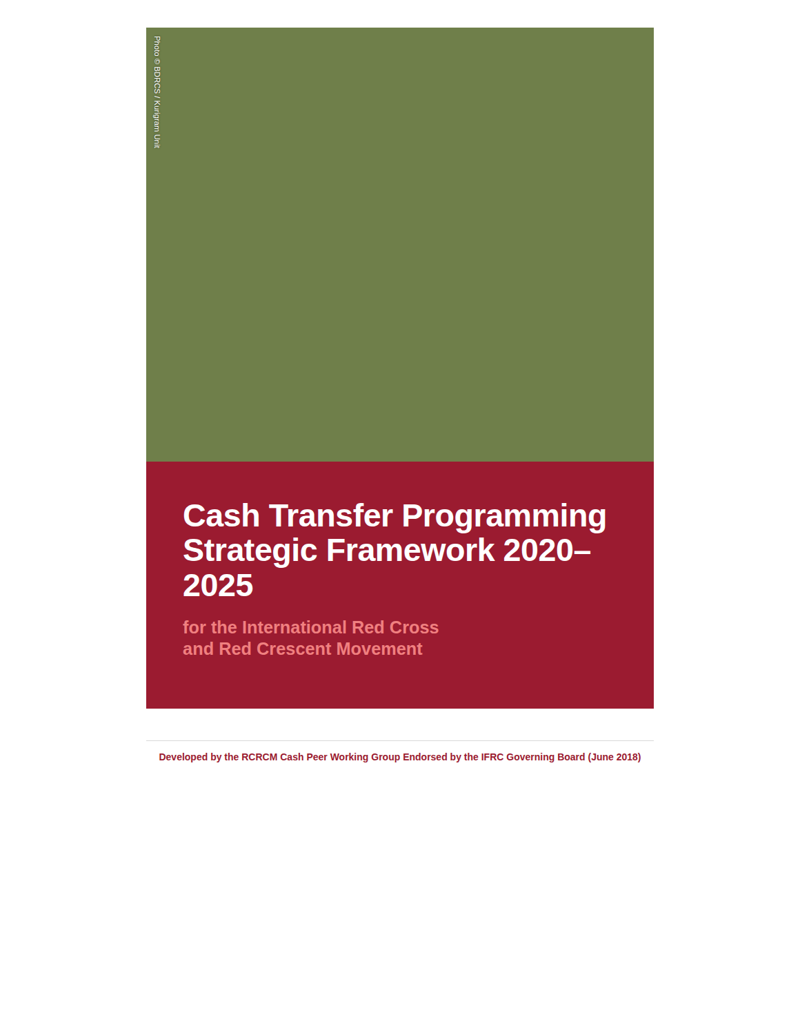Photo © BDRCS / Kurigram Unit
Cash Transfer Programming
Strategic Framework 2020–2025
for the International Red Cross
and Red Crescent Movement
Developed by the RCRCM Cash Peer Working Group Endorsed by the IFRC Governing Board (June 2018)